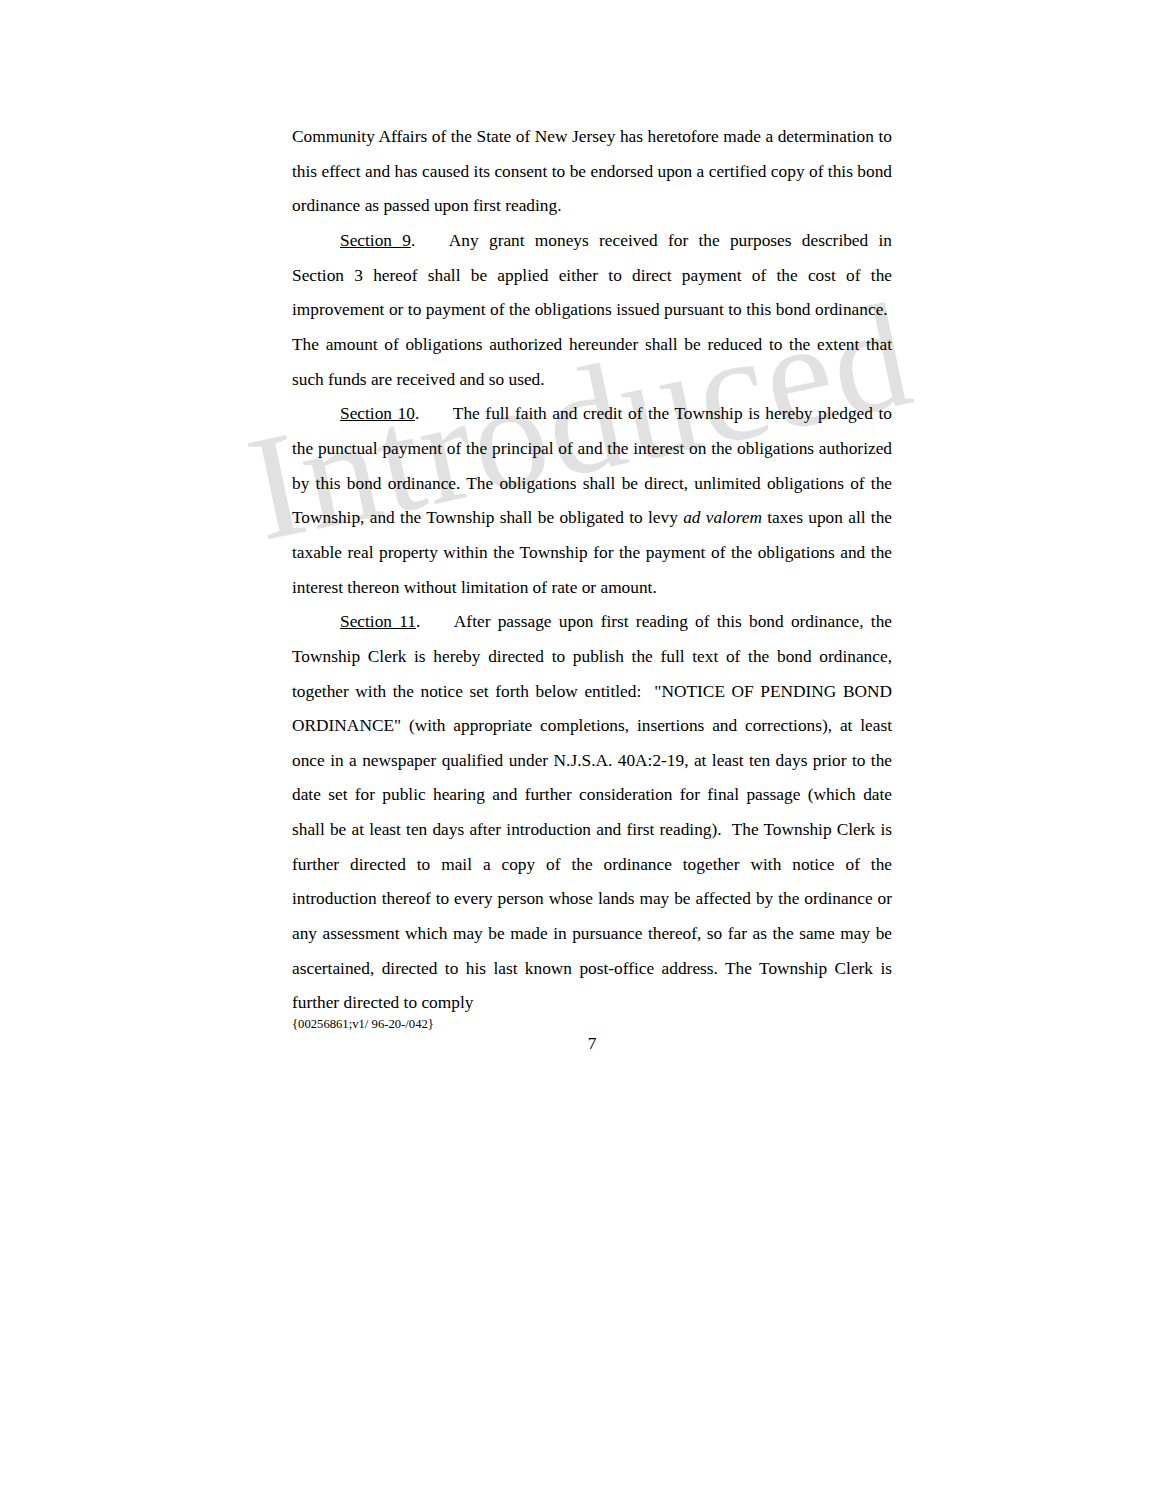Introduced
Community Affairs of the State of New Jersey has heretofore made a determination to this effect and has caused its consent to be endorsed upon a certified copy of this bond ordinance as passed upon first reading.
Section 9. Any grant moneys received for the purposes described in Section 3 hereof shall be applied either to direct payment of the cost of the improvement or to payment of the obligations issued pursuant to this bond ordinance. The amount of obligations authorized hereunder shall be reduced to the extent that such funds are received and so used.
Section 10. The full faith and credit of the Township is hereby pledged to the punctual payment of the principal of and the interest on the obligations authorized by this bond ordinance. The obligations shall be direct, unlimited obligations of the Township, and the Township shall be obligated to levy ad valorem taxes upon all the taxable real property within the Township for the payment of the obligations and the interest thereon without limitation of rate or amount.
Section 11. After passage upon first reading of this bond ordinance, the Township Clerk is hereby directed to publish the full text of the bond ordinance, together with the notice set forth below entitled: "NOTICE OF PENDING BOND ORDINANCE" (with appropriate completions, insertions and corrections), at least once in a newspaper qualified under N.J.S.A. 40A:2-19, at least ten days prior to the date set for public hearing and further consideration for final passage (which date shall be at least ten days after introduction and first reading). The Township Clerk is further directed to mail a copy of the ordinance together with notice of the introduction thereof to every person whose lands may be affected by the ordinance or any assessment which may be made in pursuance thereof, so far as the same may be ascertained, directed to his last known post-office address. The Township Clerk is further directed to comply
{00256861;v1/ 96-20-/042}
7